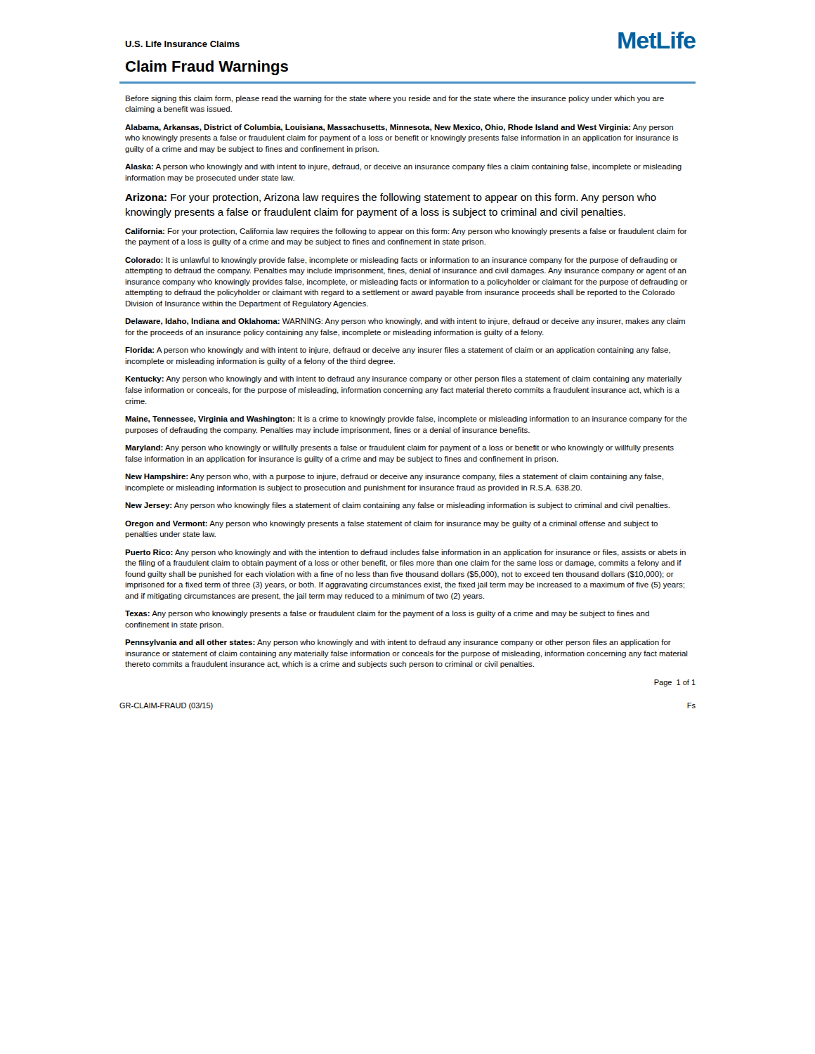U.S. Life Insurance Claims
MetLife
Claim Fraud Warnings
Before signing this claim form, please read the warning for the state where you reside and for the state where the insurance policy under which you are claiming a benefit was issued.
Alabama, Arkansas, District of Columbia, Louisiana, Massachusetts, Minnesota, New Mexico, Ohio, Rhode Island and West Virginia: Any person who knowingly presents a false or fraudulent claim for payment of a loss or benefit or knowingly presents false information in an application for insurance is guilty of a crime and may be subject to fines and confinement in prison.
Alaska: A person who knowingly and with intent to injure, defraud, or deceive an insurance company files a claim containing false, incomplete or misleading information may be prosecuted under state law.
Arizona: For your protection, Arizona law requires the following statement to appear on this form. Any person who knowingly presents a false or fraudulent claim for payment of a loss is subject to criminal and civil penalties.
California: For your protection, California law requires the following to appear on this form: Any person who knowingly presents a false or fraudulent claim for the payment of a loss is guilty of a crime and may be subject to fines and confinement in state prison.
Colorado: It is unlawful to knowingly provide false, incomplete or misleading facts or information to an insurance company for the purpose of defrauding or attempting to defraud the company. Penalties may include imprisonment, fines, denial of insurance and civil damages. Any insurance company or agent of an insurance company who knowingly provides false, incomplete, or misleading facts or information to a policyholder or claimant for the purpose of defrauding or attempting to defraud the policyholder or claimant with regard to a settlement or award payable from insurance proceeds shall be reported to the Colorado Division of Insurance within the Department of Regulatory Agencies.
Delaware, Idaho, Indiana and Oklahoma: WARNING: Any person who knowingly, and with intent to injure, defraud or deceive any insurer, makes any claim for the proceeds of an insurance policy containing any false, incomplete or misleading information is guilty of a felony.
Florida: A person who knowingly and with intent to injure, defraud or deceive any insurer files a statement of claim or an application containing any false, incomplete or misleading information is guilty of a felony of the third degree.
Kentucky: Any person who knowingly and with intent to defraud any insurance company or other person files a statement of claim containing any materially false information or conceals, for the purpose of misleading, information concerning any fact material thereto commits a fraudulent insurance act, which is a crime.
Maine, Tennessee, Virginia and Washington: It is a crime to knowingly provide false, incomplete or misleading information to an insurance company for the purposes of defrauding the company. Penalties may include imprisonment, fines or a denial of insurance benefits.
Maryland: Any person who knowingly or willfully presents a false or fraudulent claim for payment of a loss or benefit or who knowingly or willfully presents false information in an application for insurance is guilty of a crime and may be subject to fines and confinement in prison.
New Hampshire: Any person who, with a purpose to injure, defraud or deceive any insurance company, files a statement of claim containing any false, incomplete or misleading information is subject to prosecution and punishment for insurance fraud as provided in R.S.A. 638.20.
New Jersey: Any person who knowingly files a statement of claim containing any false or misleading information is subject to criminal and civil penalties.
Oregon and Vermont: Any person who knowingly presents a false statement of claim for insurance may be guilty of a criminal offense and subject to penalties under state law.
Puerto Rico: Any person who knowingly and with the intention to defraud includes false information in an application for insurance or files, assists or abets in the filing of a fraudulent claim to obtain payment of a loss or other benefit, or files more than one claim for the same loss or damage, commits a felony and if found guilty shall be punished for each violation with a fine of no less than five thousand dollars ($5,000), not to exceed ten thousand dollars ($10,000); or imprisoned for a fixed term of three (3) years, or both. If aggravating circumstances exist, the fixed jail term may be increased to a maximum of five (5) years; and if mitigating circumstances are present, the jail term may reduced to a minimum of two (2) years.
Texas: Any person who knowingly presents a false or fraudulent claim for the payment of a loss is guilty of a crime and may be subject to fines and confinement in state prison.
Pennsylvania and all other states: Any person who knowingly and with intent to defraud any insurance company or other person files an application for insurance or statement of claim containing any materially false information or conceals for the purpose of misleading, information concerning any fact material thereto commits a fraudulent insurance act, which is a crime and subjects such person to criminal or civil penalties.
Page 1 of 1
GR-CLAIM-FRAUD (03/15)
Fs